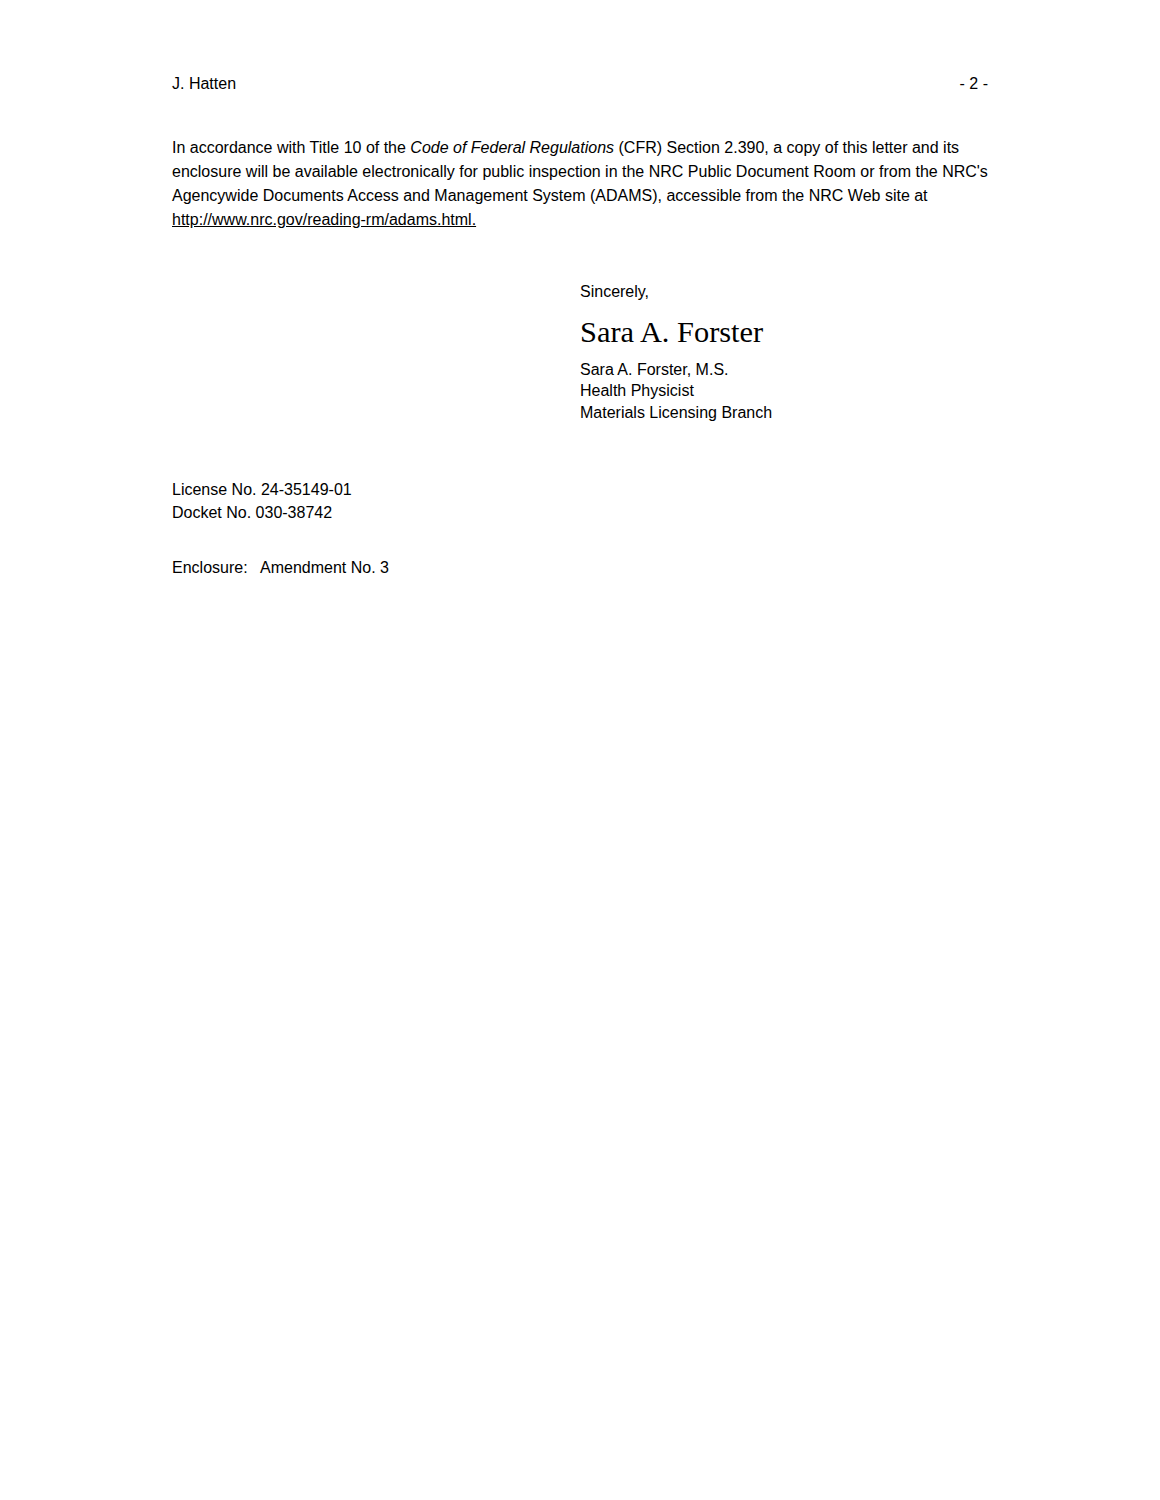J. Hatten - 2 -
In accordance with Title 10 of the Code of Federal Regulations (CFR) Section 2.390, a copy of this letter and its enclosure will be available electronically for public inspection in the NRC Public Document Room or from the NRC's Agencywide Documents Access and Management System (ADAMS), accessible from the NRC Web site at http://www.nrc.gov/reading-rm/adams.html.
Sincerely,
Sara A. Forster
Sara A. Forster, M.S.
Health Physicist
Materials Licensing Branch
License No. 24-35149-01
Docket No. 030-38742
Enclosure: Amendment No. 3